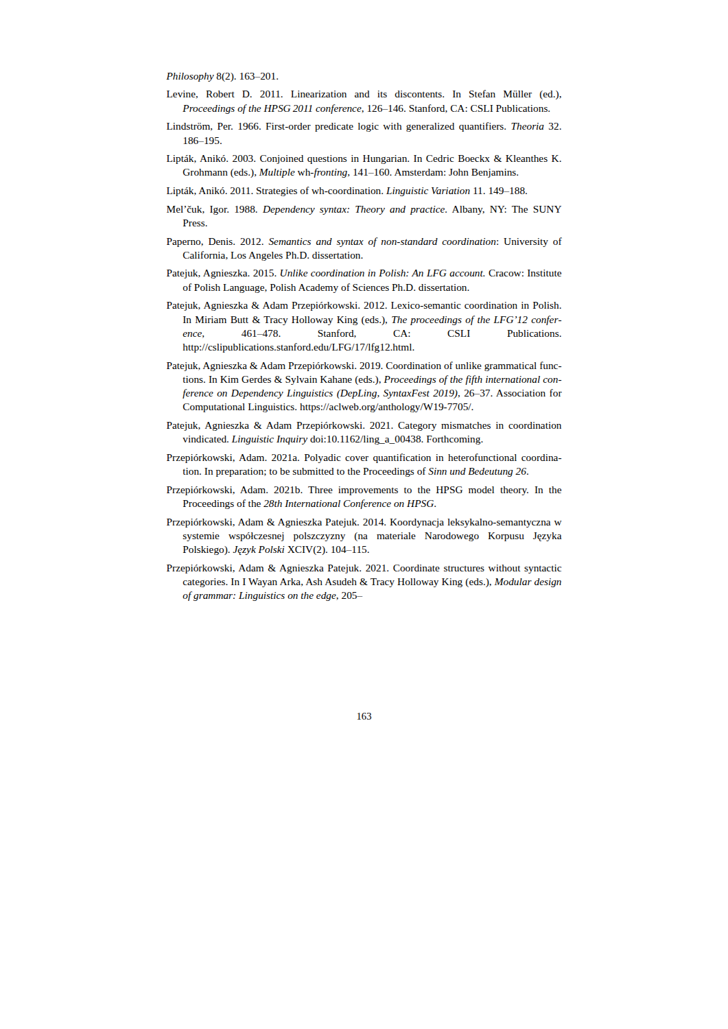Philosophy 8(2). 163–201.
Levine, Robert D. 2011. Linearization and its discontents. In Stefan Müller (ed.), Proceedings of the HPSG 2011 conference, 126–146. Stanford, CA: CSLI Publications.
Lindström, Per. 1966. First-order predicate logic with generalized quantifiers. Theoria 32. 186–195.
Lipták, Anikó. 2003. Conjoined questions in Hungarian. In Cedric Boeckx & Kleanthes K. Grohmann (eds.), Multiple wh-fronting, 141–160. Amsterdam: John Benjamins.
Lipták, Anikó. 2011. Strategies of wh-coordination. Linguistic Variation 11. 149–188.
Mel’čuk, Igor. 1988. Dependency syntax: Theory and practice. Albany, NY: The SUNY Press.
Paperno, Denis. 2012. Semantics and syntax of non-standard coordination: University of California, Los Angeles Ph.D. dissertation.
Patejuk, Agnieszka. 2015. Unlike coordination in Polish: An LFG account. Cracow: Institute of Polish Language, Polish Academy of Sciences Ph.D. dissertation.
Patejuk, Agnieszka & Adam Przepiórkowski. 2012. Lexico-semantic coordination in Polish. In Miriam Butt & Tracy Holloway King (eds.), The proceedings of the LFG’12 conference, 461–478. Stanford, CA: CSLI Publications. http://cslipublications.stanford.edu/LFG/17/lfg12.html.
Patejuk, Agnieszka & Adam Przepiórkowski. 2019. Coordination of unlike grammatical functions. In Kim Gerdes & Sylvain Kahane (eds.), Proceedings of the fifth international conference on Dependency Linguistics (DepLing, SyntaxFest 2019), 26–37. Association for Computational Linguistics. https://aclweb.org/anthology/W19-7705/.
Patejuk, Agnieszka & Adam Przepiórkowski. 2021. Category mismatches in coordination vindicated. Linguistic Inquiry doi:10.1162/ling_a_00438. Forthcoming.
Przepiórkowski, Adam. 2021a. Polyadic cover quantification in heterofunctional coordination. In preparation; to be submitted to the Proceedings of Sinn und Bedeutung 26.
Przepiórkowski, Adam. 2021b. Three improvements to the HPSG model theory. In the Proceedings of the 28th International Conference on HPSG.
Przepiórkowski, Adam & Agnieszka Patejuk. 2014. Koordynacja leksykalno-semantyczna w systemie współczesnej polszczyzny (na materiale Narodowego Korpusu Języka Polskiego). Język Polski XCIV(2). 104–115.
Przepiórkowski, Adam & Agnieszka Patejuk. 2021. Coordinate structures without syntactic categories. In I Wayan Arka, Ash Asudeh & Tracy Holloway King (eds.), Modular design of grammar: Linguistics on the edge, 205–
163